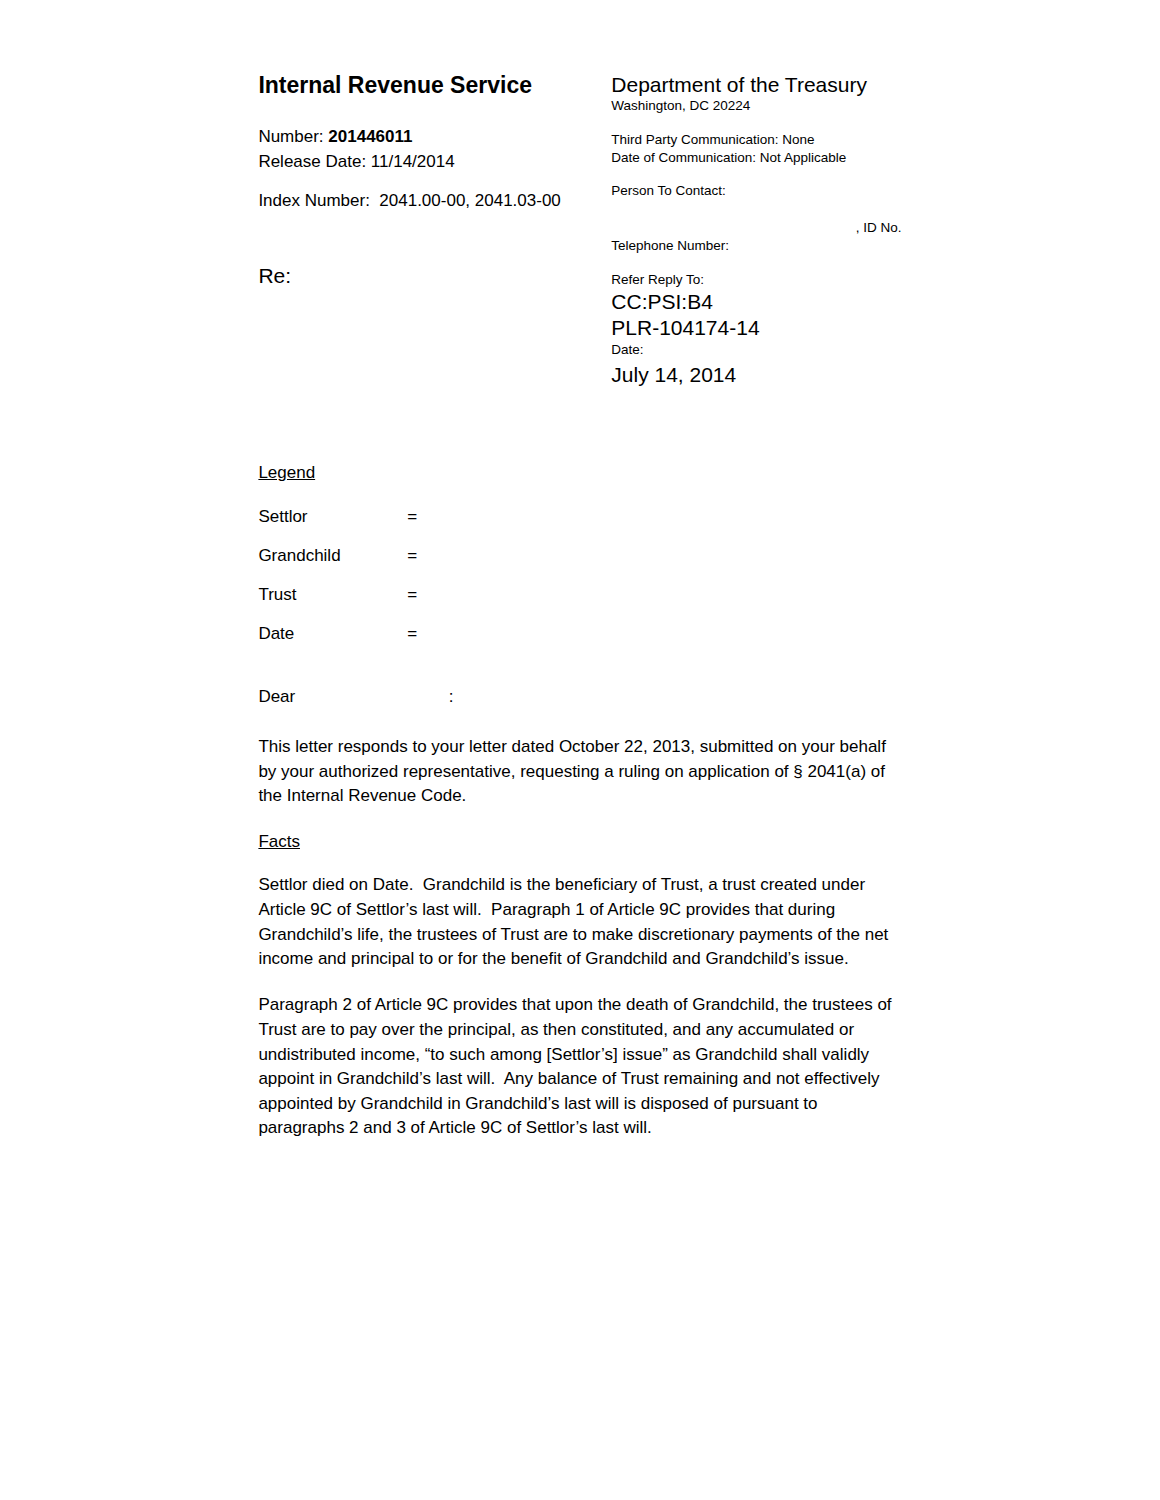Internal Revenue Service
Number: 201446011
Release Date: 11/14/2014
Index Number: 2041.00-00, 2041.03-00
Department of the Treasury
Washington, DC 20224
Third Party Communication: None
Date of Communication: Not Applicable
Person To Contact:
Re:
, ID No.
Telephone Number:
Refer Reply To:
CC:PSI:B4
PLR-104174-14
Date:
July 14, 2014
Legend
| Settlor | = | |
| Grandchild | = | |
| Trust | = | |
| Date | = | |
Dear:
This letter responds to your letter dated October 22, 2013, submitted on your behalf by your authorized representative, requesting a ruling on application of § 2041(a) of the Internal Revenue Code.
Facts
Settlor died on Date. Grandchild is the beneficiary of Trust, a trust created under Article 9C of Settlor’s last will. Paragraph 1 of Article 9C provides that during Grandchild’s life, the trustees of Trust are to make discretionary payments of the net income and principal to or for the benefit of Grandchild and Grandchild’s issue.
Paragraph 2 of Article 9C provides that upon the death of Grandchild, the trustees of Trust are to pay over the principal, as then constituted, and any accumulated or undistributed income, “to such among [Settlor’s] issue” as Grandchild shall validly appoint in Grandchild’s last will. Any balance of Trust remaining and not effectively appointed by Grandchild in Grandchild’s last will is disposed of pursuant to paragraphs 2 and 3 of Article 9C of Settlor’s last will.